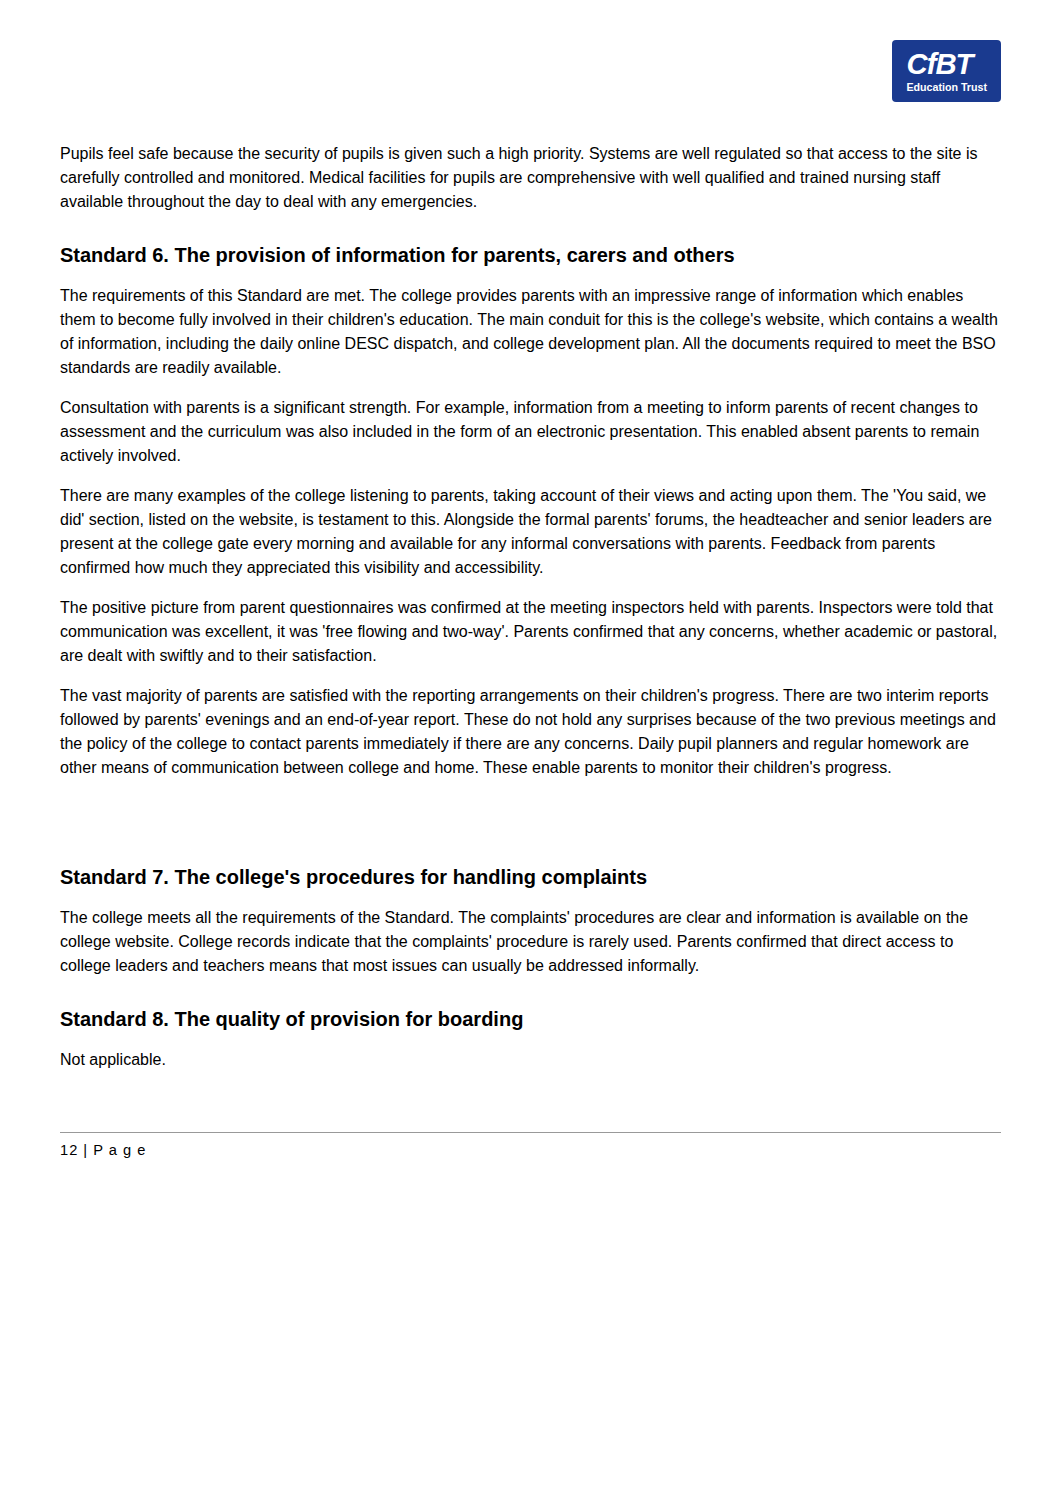CfBT Education Trust
Pupils feel safe because the security of pupils is given such a high priority. Systems are well regulated so that access to the site is carefully controlled and monitored. Medical facilities for pupils are comprehensive with well qualified and trained nursing staff available throughout the day to deal with any emergencies.
Standard 6. The provision of information for parents, carers and others
The requirements of this Standard are met. The college provides parents with an impressive range of information which enables them to become fully involved in their children's education. The main conduit for this is the college's website, which contains a wealth of information, including the daily online DESC dispatch, and college development plan. All the documents required to meet the BSO standards are readily available.
Consultation with parents is a significant strength. For example, information from a meeting to inform parents of recent changes to assessment and the curriculum was also included in the form of an electronic presentation. This enabled absent parents to remain actively involved.
There are many examples of the college listening to parents, taking account of their views and acting upon them. The 'You said, we did' section, listed on the website, is testament to this. Alongside the formal parents' forums, the headteacher and senior leaders are present at the college gate every morning and available for any informal conversations with parents. Feedback from parents confirmed how much they appreciated this visibility and accessibility.
The positive picture from parent questionnaires was confirmed at the meeting inspectors held with parents. Inspectors were told that communication was excellent, it was 'free flowing and two-way'. Parents confirmed that any concerns, whether academic or pastoral, are dealt with swiftly and to their satisfaction.
The vast majority of parents are satisfied with the reporting arrangements on their children's progress. There are two interim reports followed by parents' evenings and an end-of-year report. These do not hold any surprises because of the two previous meetings and the policy of the college to contact parents immediately if there are any concerns. Daily pupil planners and regular homework are other means of communication between college and home. These enable parents to monitor their children's progress.
Standard 7. The college's procedures for handling complaints
The college meets all the requirements of the Standard. The complaints' procedures are clear and information is available on the college website. College records indicate that the complaints' procedure is rarely used. Parents confirmed that direct access to college leaders and teachers means that most issues can usually be addressed informally.
Standard 8. The quality of provision for boarding
Not applicable.
12 | P a g e